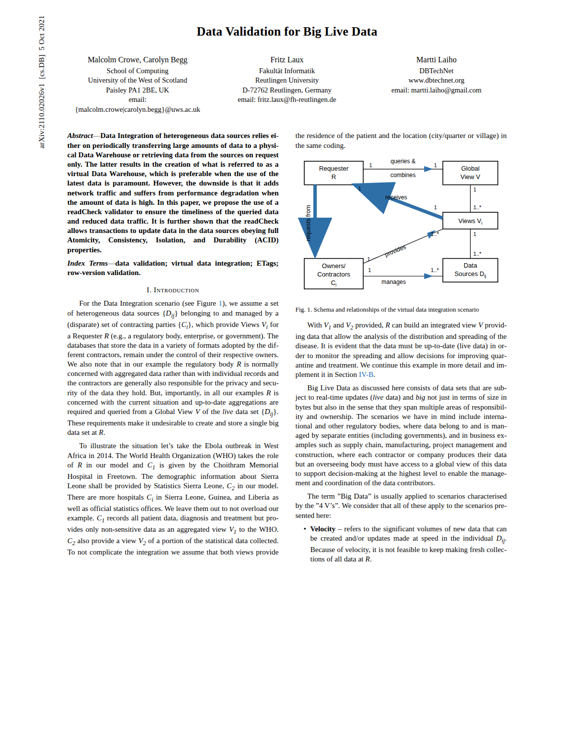arXiv:2110.02026v1 [cs.DB] 5 Oct 2021
Data Validation for Big Live Data
Malcolm Crowe, Carolyn Begg
School of Computing
University of the West of Scotland
Paisley PA1 2BE, UK
email: {malcolm.crowe|carolyn.begg}@uws.ac.uk
Fritz Laux
Fakultät Informatik
Reutlingen University
D-72762 Reutlingen, Germany
email: fritz.laux@fh-reutlingen.de
Martti Laiho
DBTechNet
www.dbtechnet.org
email: martti.laiho@gmail.com
Abstract—Data Integration of heterogeneous data sources relies either on periodically transferring large amounts of data to a physical Data Warehouse or retrieving data from the sources on request only. The latter results in the creation of what is referred to as a virtual Data Warehouse, which is preferable when the use of the latest data is paramount. However, the downside is that it adds network traffic and suffers from performance degradation when the amount of data is high. In this paper, we propose the use of a readCheck validator to ensure the timeliness of the queried data and reduced data traffic. It is further shown that the readCheck allows transactions to update data in the data sources obeying full Atomicity, Consistency, Isolation, and Durability (ACID) properties.
Index Terms—data validation; virtual data integration; ETags; row-version validation.
I. Introduction
For the Data Integration scenario (see Figure 1), we assume a set of heterogeneous data sources {Dij} belonging to and managed by a (disparate) set of contracting parties {Ci}, which provide Views Vi for a Requester R (e.g., a regulatory body, enterprise, or government). The databases that store the data in a variety of formats adopted by the different contractors, remain under the control of their respective owners. We also note that in our example the regulatory body R is normally concerned with aggregated data rather than with individual records and the contractors are generally also responsible for the privacy and security of the data they hold. But, importantly, in all our examples R is concerned with the current situation and up-to-date aggregations are required and queried from a Global View V of the live data set {Dij}. These requirements make it undesirable to create and store a single big data set at R.
To illustrate the situation let’s take the Ebola outbreak in West Africa in 2014. The World Health Organization (WHO) takes the role of R in our model and C1 is given by the Choithram Memorial Hospital in Freetown. The demographic information about Sierra Leone shall be provided by Statistics Sierra Leone, C2 in our model. There are more hospitals Ci in Sierra Leone, Guinea, and Liberia as well as official statistics offices. We leave them out to not overload our example. C1 records all patient data, diagnosis and treatment but provides only non-sensitive data as an aggregated view V1 to the WHO. C2 also provide a view V2 of a portion of the statistical data collected. To not complicate the integration we assume that both views provide the residence of the patient and the location (city/quarter or village) in the same coding.
Requester R Global View V Views Vi Owners/ Contractors Ci Data Sources Dij 1 1 queries & combines 1 1..* 1 1..* requests from receives 1 1 provides 1 1..* 1 1..* manages
Fig. 1. Schema and relationships of the virtual data integration scenario
With V1 and V2 provided, R can build an integrated view V providing data that allow the analysis of the distribution and spreading of the disease. It is evident that the data must be up-to-date (live data) in order to monitor the spreading and allow decisions for improving quarantine and treatment. We continue this example in more detail and implement it in Section IV-B.
Big Live Data as discussed here consists of data sets that are subject to real-time updates (live data) and big not just in terms of size in bytes but also in the sense that they span multiple areas of responsibility and ownership. The scenarios we have in mind include international and other regulatory bodies, where data belong to and is managed by separate entities (including governments), and in business examples such as supply chain, manufacturing, project management and construction, where each contractor or company produces their data but an overseeing body must have access to a global view of this data to support decision-making at the highest level to enable the management and coordination of the data contributors.
The term ”Big Data” is usually applied to scenarios characterised by the ”4 V’s”. We consider that all of these apply to the scenarios presented here:
Velocity – refers to the significant volumes of new data that can be created and/or updates made at speed in the individual Dij. Because of velocity, it is not feasible to keep making fresh collections of all data at R.